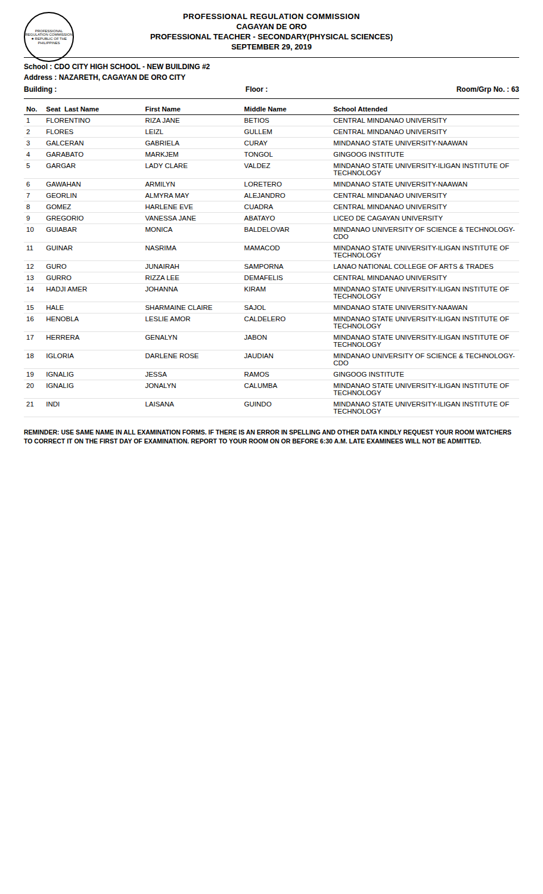PROFESSIONAL REGULATION COMMISSION ★ REPUBLIC OF THE PHILIPPINES
PROFESSIONAL REGULATION COMMISSION
CAGAYAN DE ORO
PROFESSIONAL TEACHER - SECONDARY(PHYSICAL SCIENCES)
SEPTEMBER 29, 2019
School : CDO CITY HIGH SCHOOL - NEW BUILDING #2
Address : NAZARETH, CAGAYAN DE ORO CITY
Building : Floor : Room/Grp No. : 63
| No. | Seat Last Name | First Name | Middle Name | School Attended |
| --- | --- | --- | --- | --- |
| 1 | FLORENTINO | RIZA JANE | BETIOS | CENTRAL MINDANAO UNIVERSITY |
| 2 | FLORES | LEIZL | GULLEM | CENTRAL MINDANAO UNIVERSITY |
| 3 | GALCERAN | GABRIELA | CURAY | MINDANAO STATE UNIVERSITY-NAAWAN |
| 4 | GARABATO | MARKJEM | TONGOL | GINGOOG INSTITUTE |
| 5 | GARGAR | LADY CLARE | VALDEZ | MINDANAO STATE UNIVERSITY-ILIGAN INSTITUTE OF TECHNOLOGY |
| 6 | GAWAHAN | ARMILYN | LORETERO | MINDANAO STATE UNIVERSITY-NAAWAN |
| 7 | GEORLIN | ALMYRA MAY | ALEJANDRO | CENTRAL MINDANAO UNIVERSITY |
| 8 | GOMEZ | HARLENE EVE | CUADRA | CENTRAL MINDANAO UNIVERSITY |
| 9 | GREGORIO | VANESSA JANE | ABATAYO | LICEO DE CAGAYAN UNIVERSITY |
| 10 | GUIABAR | MONICA | BALDELOVAR | MINDANAO UNIVERSITY OF SCIENCE & TECHNOLOGY-CDO |
| 11 | GUINAR | NASRIMA | MAMACOD | MINDANAO STATE UNIVERSITY-ILIGAN INSTITUTE OF TECHNOLOGY |
| 12 | GURO | JUNAIRAH | SAMPORNA | LANAO NATIONAL COLLEGE OF ARTS & TRADES |
| 13 | GURRO | RIZZA LEE | DEMAFELIS | CENTRAL MINDANAO UNIVERSITY |
| 14 | HADJI AMER | JOHANNA | KIRAM | MINDANAO STATE UNIVERSITY-ILIGAN INSTITUTE OF TECHNOLOGY |
| 15 | HALE | SHARMAINE CLAIRE | SAJOL | MINDANAO STATE UNIVERSITY-NAAWAN |
| 16 | HENOBLA | LESLIE AMOR | CALDELERO | MINDANAO STATE UNIVERSITY-ILIGAN INSTITUTE OF TECHNOLOGY |
| 17 | HERRERA | GENALYN | JABON | MINDANAO STATE UNIVERSITY-ILIGAN INSTITUTE OF TECHNOLOGY |
| 18 | IGLORIA | DARLENE ROSE | JAUDIAN | MINDANAO UNIVERSITY OF SCIENCE & TECHNOLOGY-CDO |
| 19 | IGNALIG | JESSA | RAMOS | GINGOOG INSTITUTE |
| 20 | IGNALIG | JONALYN | CALUMBA | MINDANAO STATE UNIVERSITY-ILIGAN INSTITUTE OF TECHNOLOGY |
| 21 | INDI | LAISANA | GUINDO | MINDANAO STATE UNIVERSITY-ILIGAN INSTITUTE OF TECHNOLOGY |
REMINDER: USE SAME NAME IN ALL EXAMINATION FORMS. IF THERE IS AN ERROR IN SPELLING AND OTHER DATA KINDLY REQUEST YOUR ROOM WATCHERS TO CORRECT IT ON THE FIRST DAY OF EXAMINATION. REPORT TO YOUR ROOM ON OR BEFORE 6:30 A.M. LATE EXAMINEES WILL NOT BE ADMITTED.